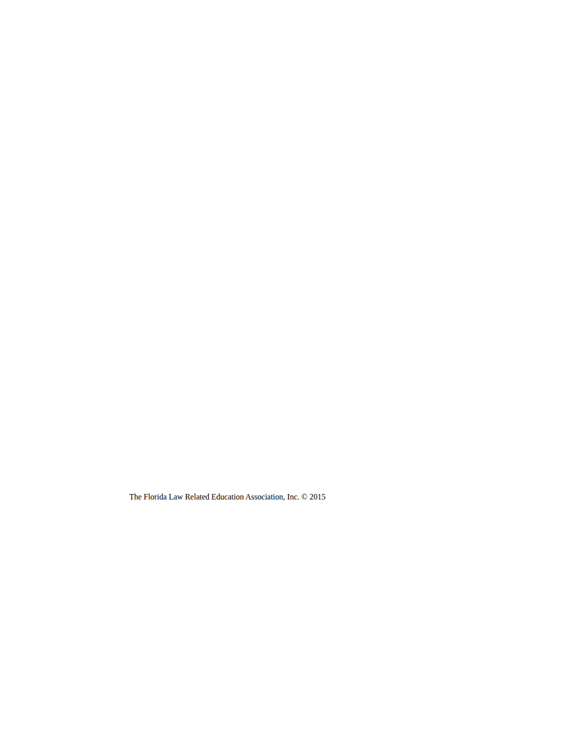The Florida Law Related Education Association, Inc. © 2015